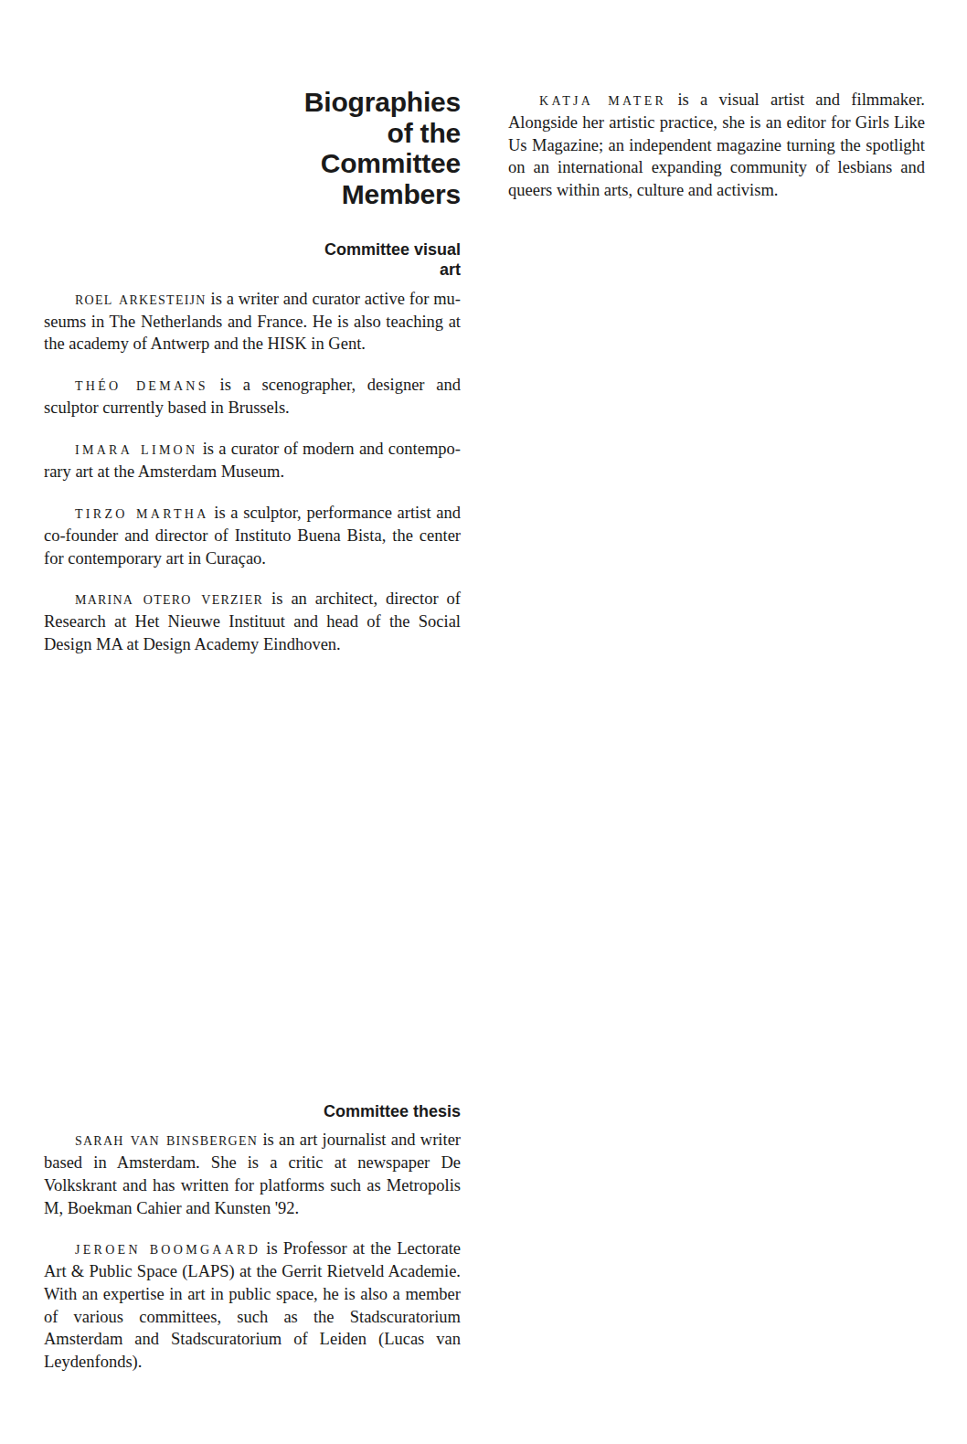Biographies
of the
Committee
Members
Committee visual
art
Roel Arkesteijn is a writer and curator active for museums in The Netherlands and France. He is also teaching at the academy of Antwerp and the HISK in Gent.
Théo Demans is a scenographer, designer and sculptor currently based in Brussels.
Imara Limon is a curator of modern and contemporary art at the Amsterdam Museum.
Tirzo Martha is a sculptor, performance artist and co-founder and director of Instituto Buena Bista, the center for contemporary art in Curaçao.
Marina Otero Verzier is an architect, director of Research at Het Nieuwe Instituut and head of the Social Design MA at Design Academy Eindhoven.
Committee thesis
Sarah van Binsbergen is an art journalist and writer based in Amsterdam. She is a critic at newspaper De Volkskrant and has written for platforms such as Metropolis M, Boekman Cahier and Kunsten '92.
Jeroen Boomgaard is Professor at the Lectorate Art & Public Space (LAPS) at the Gerrit Rietveld Academie. With an expertise in art in public space, he is also a member of various committees, such as the Stadscuratorium Amsterdam and Stadscuratorium of Leiden (Lucas van Leydenfonds).
Katja Mater is a visual artist and filmmaker. Alongside her artistic practice, she is an editor for Girls Like Us Magazine; an independent magazine turning the spotlight on an international expanding community of lesbians and queers within arts, culture and activism.